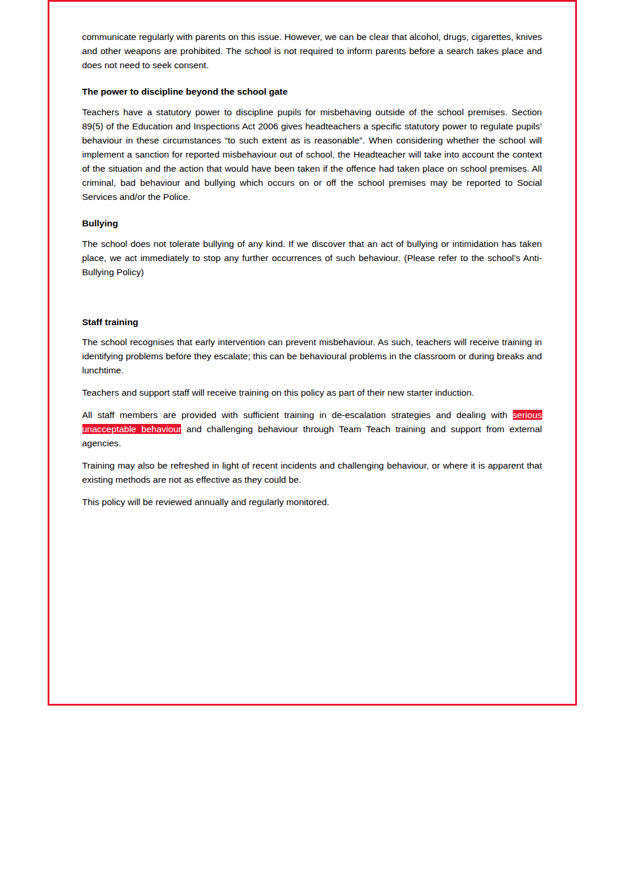communicate regularly with parents on this issue. However, we can be clear that alcohol, drugs, cigarettes, knives and other weapons are prohibited. The school is not required to inform parents before a search takes place and does not need to seek consent.
The power to discipline beyond the school gate
Teachers have a statutory power to discipline pupils for misbehaving outside of the school premises. Section 89(5) of the Education and Inspections Act 2006 gives headteachers a specific statutory power to regulate pupils’ behaviour in these circumstances “to such extent as is reasonable”. When considering whether the school will implement a sanction for reported misbehaviour out of school, the Headteacher will take into account the context of the situation and the action that would have been taken if the offence had taken place on school premises. All criminal, bad behaviour and bullying which occurs on or off the school premises may be reported to Social Services and/or the Police.
Bullying
The school does not tolerate bullying of any kind. If we discover that an act of bullying or intimidation has taken place, we act immediately to stop any further occurrences of such behaviour. (Please refer to the school’s Anti-Bullying Policy)
Staff training
The school recognises that early intervention can prevent misbehaviour. As such, teachers will receive training in identifying problems before they escalate; this can be behavioural problems in the classroom or during breaks and lunchtime.
Teachers and support staff will receive training on this policy as part of their new starter induction.
All staff members are provided with sufficient training in de-escalation strategies and dealing with serious unacceptable behaviour and challenging behaviour through Team Teach training and support from external agencies.
Training may also be refreshed in light of recent incidents and challenging behaviour, or where it is apparent that existing methods are not as effective as they could be.
This policy will be reviewed annually and regularly monitored.